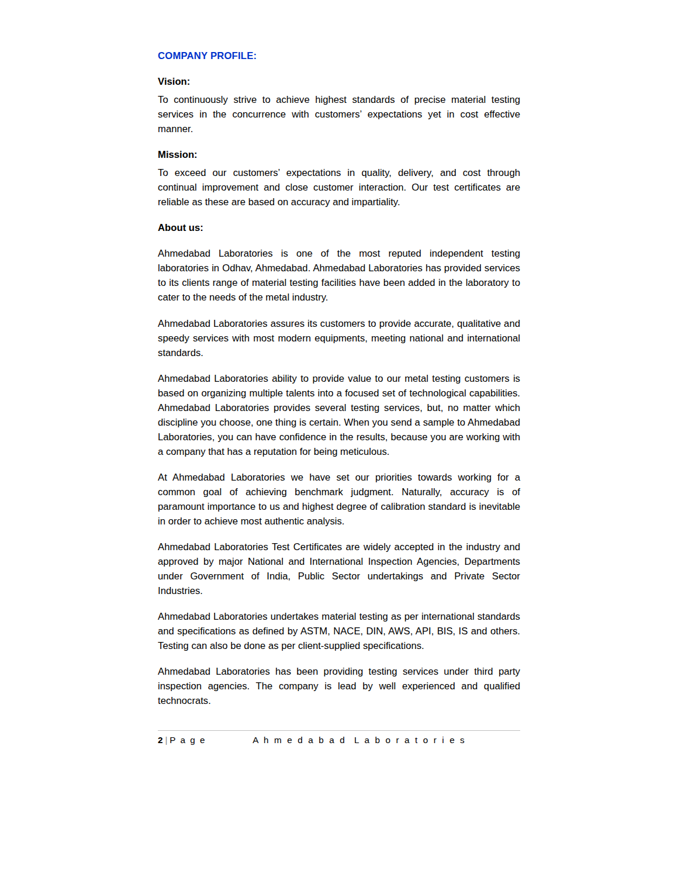COMPANY PROFILE:
Vision:
To continuously strive to achieve highest standards of precise material testing services in the concurrence with customers’ expectations yet in cost effective manner.
Mission:
To exceed our customers’ expectations in quality, delivery, and cost through continual improvement and close customer interaction. Our test certificates are reliable as these are based on accuracy and impartiality.
About us:
Ahmedabad Laboratories is one of the most reputed independent testing laboratories in Odhav, Ahmedabad. Ahmedabad Laboratories has provided services to its clients range of material testing facilities have been added in the laboratory to cater to the needs of the metal industry.
Ahmedabad Laboratories assures its customers to provide accurate, qualitative and speedy services with most modern equipments, meeting national and international standards.
Ahmedabad Laboratories ability to provide value to our metal testing customers is based on organizing multiple talents into a focused set of technological capabilities. Ahmedabad Laboratories provides several testing services, but, no matter which discipline you choose, one thing is certain. When you send a sample to Ahmedabad Laboratories, you can have confidence in the results, because you are working with a company that has a reputation for being meticulous.
At Ahmedabad Laboratories we have set our priorities towards working for a common goal of achieving benchmark judgment. Naturally, accuracy is of paramount importance to us and highest degree of calibration standard is inevitable in order to achieve most authentic analysis.
Ahmedabad Laboratories Test Certificates are widely accepted in the industry and approved by major National and International Inspection Agencies, Departments under Government of India, Public Sector undertakings and Private Sector Industries.
Ahmedabad Laboratories undertakes material testing as per international standards and specifications as defined by ASTM, NACE, DIN, AWS, API, BIS, IS and others. Testing can also be done as per client-supplied specifications.
Ahmedabad Laboratories has been providing testing services under third party inspection agencies. The company is lead by well experienced and qualified technocrats.
2|P a g e A h m e d a b a d L a b o r a t o r i e s